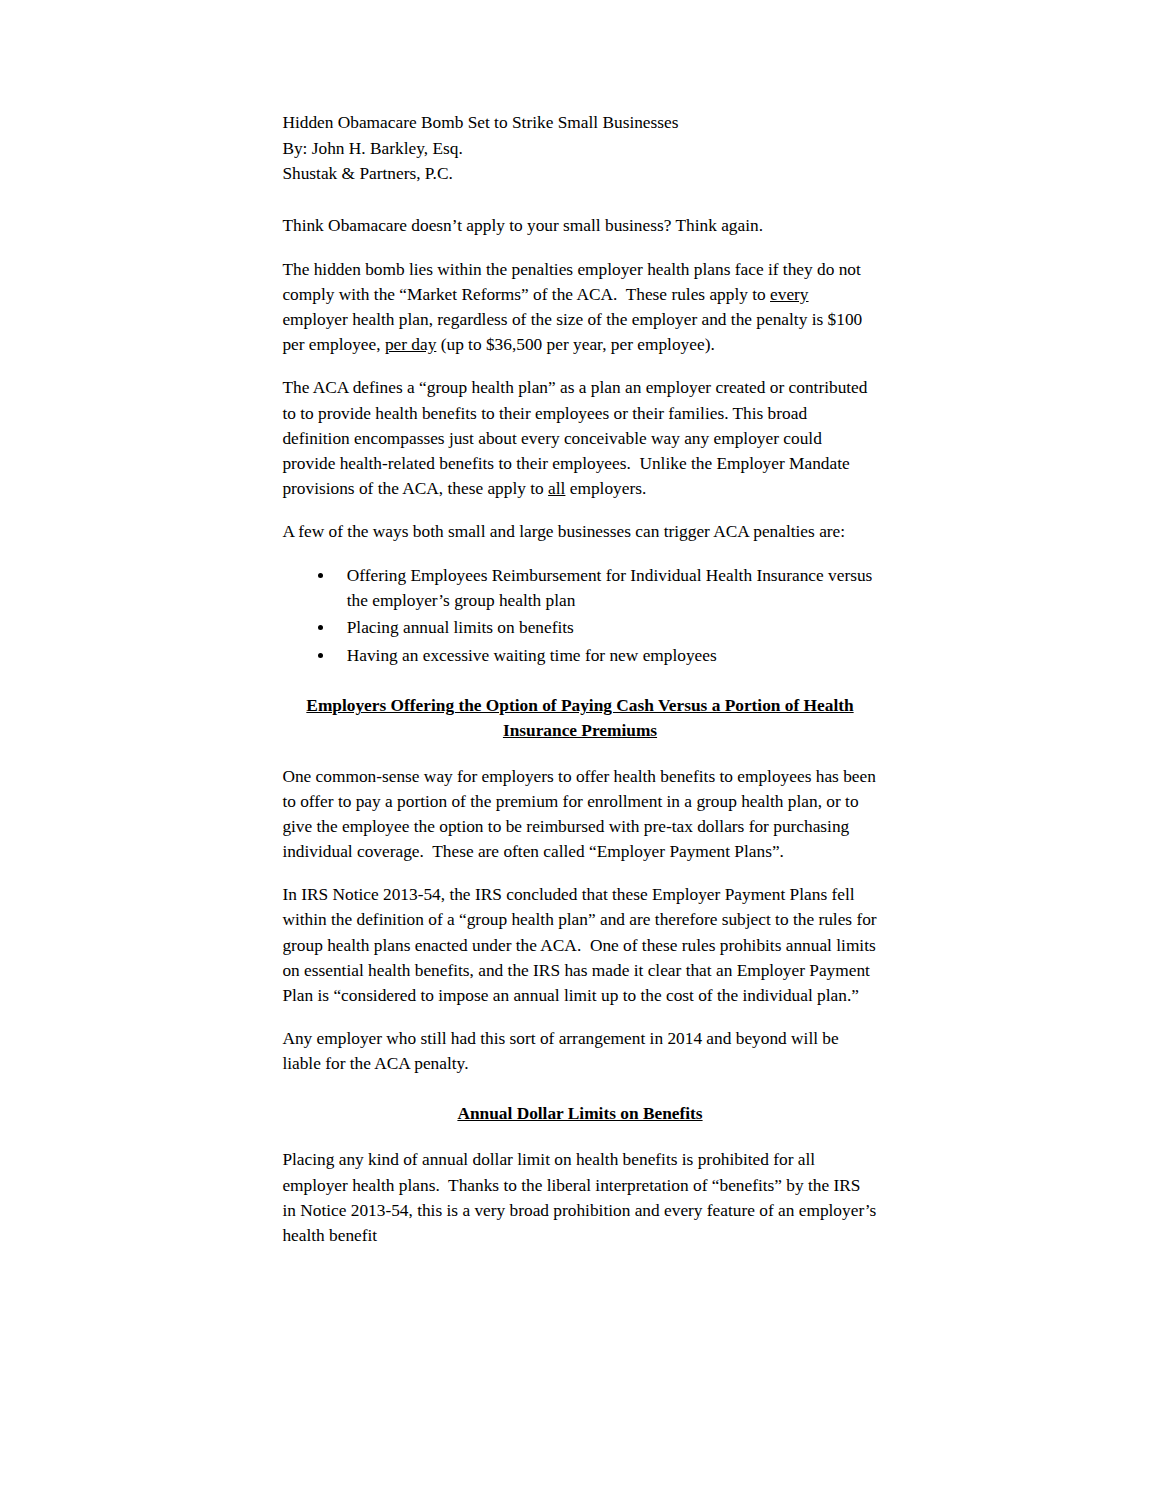Hidden Obamacare Bomb Set to Strike Small Businesses
By: John H. Barkley, Esq.
Shustak & Partners, P.C.
Think Obamacare doesn’t apply to your small business? Think again.
The hidden bomb lies within the penalties employer health plans face if they do not comply with the “Market Reforms” of the ACA. These rules apply to every employer health plan, regardless of the size of the employer and the penalty is $100 per employee, per day (up to $36,500 per year, per employee).
The ACA defines a “group health plan” as a plan an employer created or contributed to to provide health benefits to their employees or their families. This broad definition encompasses just about every conceivable way any employer could provide health-related benefits to their employees. Unlike the Employer Mandate provisions of the ACA, these apply to all employers.
A few of the ways both small and large businesses can trigger ACA penalties are:
Offering Employees Reimbursement for Individual Health Insurance versus the employer’s group health plan
Placing annual limits on benefits
Having an excessive waiting time for new employees
Employers Offering the Option of Paying Cash Versus a Portion of Health Insurance Premiums
One common-sense way for employers to offer health benefits to employees has been to offer to pay a portion of the premium for enrollment in a group health plan, or to give the employee the option to be reimbursed with pre-tax dollars for purchasing individual coverage. These are often called “Employer Payment Plans”.
In IRS Notice 2013-54, the IRS concluded that these Employer Payment Plans fell within the definition of a “group health plan” and are therefore subject to the rules for group health plans enacted under the ACA. One of these rules prohibits annual limits on essential health benefits, and the IRS has made it clear that an Employer Payment Plan is “considered to impose an annual limit up to the cost of the individual plan.”
Any employer who still had this sort of arrangement in 2014 and beyond will be liable for the ACA penalty.
Annual Dollar Limits on Benefits
Placing any kind of annual dollar limit on health benefits is prohibited for all employer health plans. Thanks to the liberal interpretation of “benefits” by the IRS in Notice 2013-54, this is a very broad prohibition and every feature of an employer’s health benefit